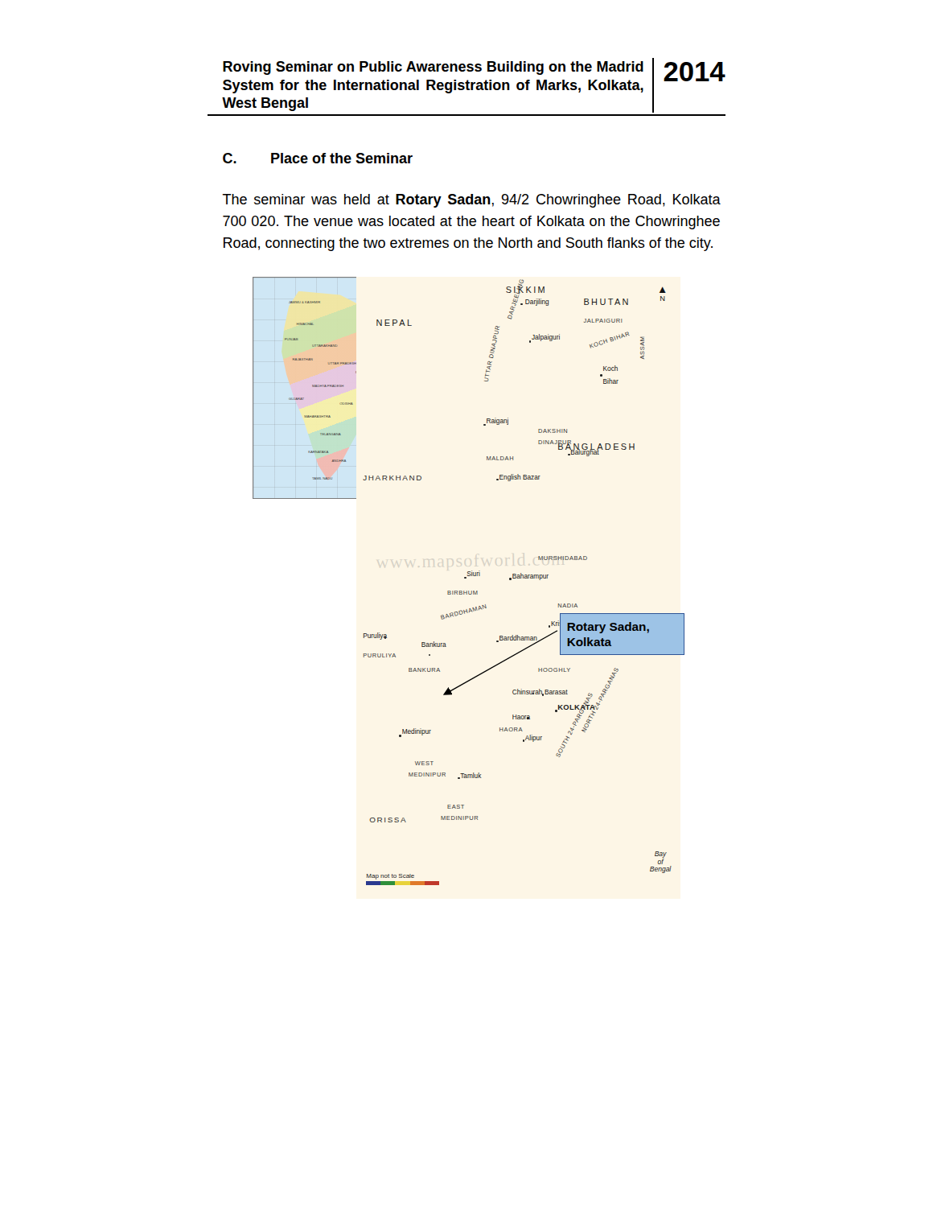Roving Seminar on Public Awareness Building on the Madrid System for the International Registration of Marks, Kolkata, West Bengal
2014
C. Place of the Seminar
The seminar was held at Rotary Sadan, 94/2 Chowringhee Road, Kolkata 700 020. The venue was located at the heart of Kolkata on the Chowringhee Road, connecting the two extremes on the North and South flanks of the city.
JAMMU & KASHMIR HIMACHAL PUNJAB UTTARAKHAND RAJASTHAN UTTAR PRADESH BIHAR WEST BENGAL MADHYA PRADESH GUJARAT ODISHA MAHARASHTRA TELANGANA KARNATAKA ANDHRA TAMIL NADU SIKKIM ASSAM
www.mapsofworld.com
▲
N
SIKKIM BHUTAN NEPAL BANGLADESH JHARKHAND ORISSA Darjiling DARJEELING JALPAIGURI Jalpaiguri KOCH BIHAR Koch Bihar ASSAM UTTAR DINAJPUR Raiganj DAKSHIN DINAJPUR Balurghat MALDAH English Bazar MURSHIDABAD Baharampur Siuri BIRBHUM NADIA Krishnanagar BARDDHAMAN Barddhaman Puruliya PURULIYA Bankura BANKURA HOOGHLY Chinsurah Barasat KOLKATA Haora HAORA Alipur Medinipur WEST MEDINIPUR Tamluk EAST MEDINIPUR SOUTH 24-PARGANAS NORTH 24-PARGANAS
Bay
of
Bengal
Map not to Scale
Rotary Sadan, Kolkata